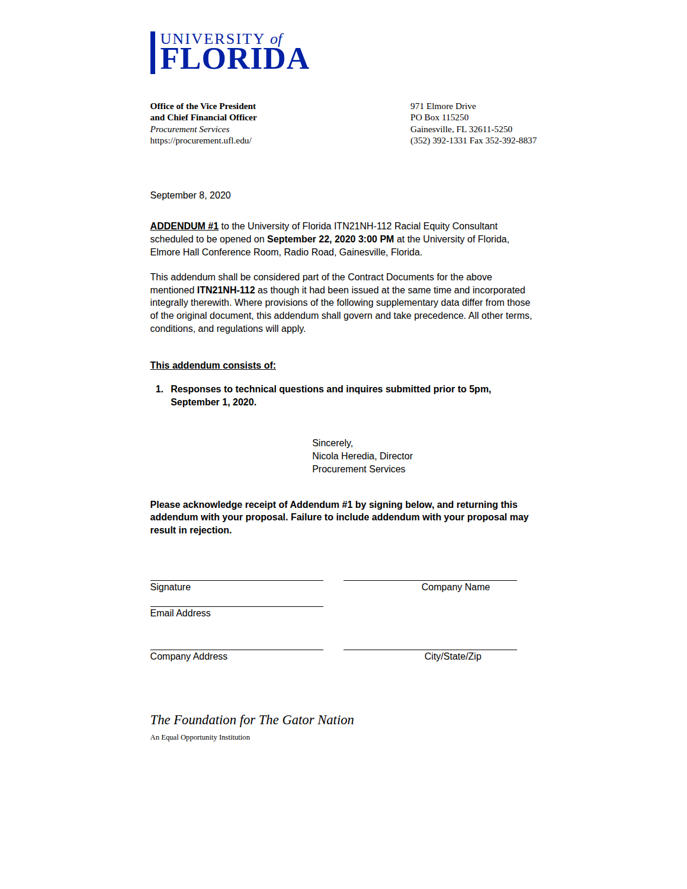UNIVERSITY of
FLORIDA
Office of the Vice President
and Chief Financial Officer
Procurement Services
https://procurement.ufl.edu/
971 Elmore Drive
PO Box 115250
Gainesville, FL 32611-5250
(352) 392-1331 Fax 352-392-8837
September 8, 2020
ADDENDUM #1 to the University of Florida ITN21NH-112 Racial Equity Consultant scheduled to be opened on September 22, 2020 3:00 PM at the University of Florida, Elmore Hall Conference Room, Radio Road, Gainesville, Florida.
This addendum shall be considered part of the Contract Documents for the above mentioned ITN21NH-112 as though it had been issued at the same time and incorporated integrally therewith. Where provisions of the following supplementary data differ from those of the original document, this addendum shall govern and take precedence. All other terms, conditions, and regulations will apply.
This addendum consists of:
Responses to technical questions and inquires submitted prior to 5pm, September 1, 2020.
Sincerely,
Nicola Heredia, Director
Procurement Services
Please acknowledge receipt of Addendum #1 by signing below, and returning this addendum with your proposal. Failure to include addendum with your proposal may result in rejection.
| Signature | Company Name |
| Email Address | |
| Company Address | City/State/Zip |
The Foundation for The Gator Nation
An Equal Opportunity Institution